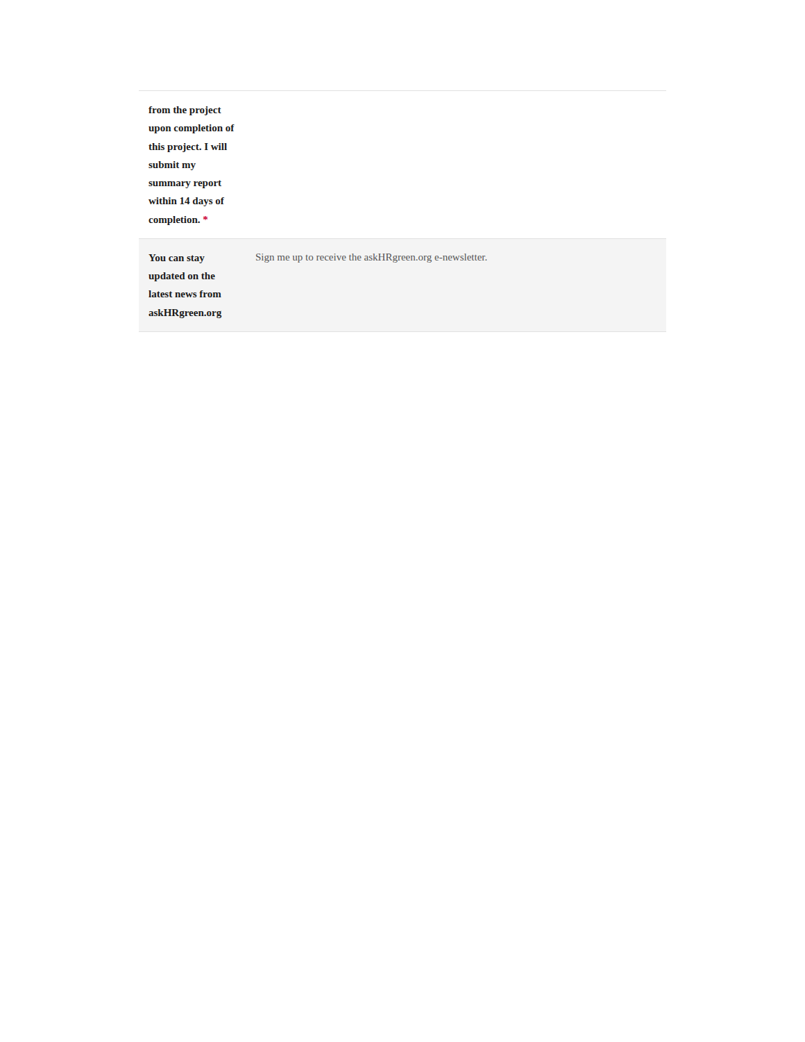| from the project upon completion of this project. I will submit my summary report within 14 days of completion. * | |
| You can stay updated on the latest news from askHRgreen.org | Sign me up to receive the askHRgreen.org e-newsletter. |